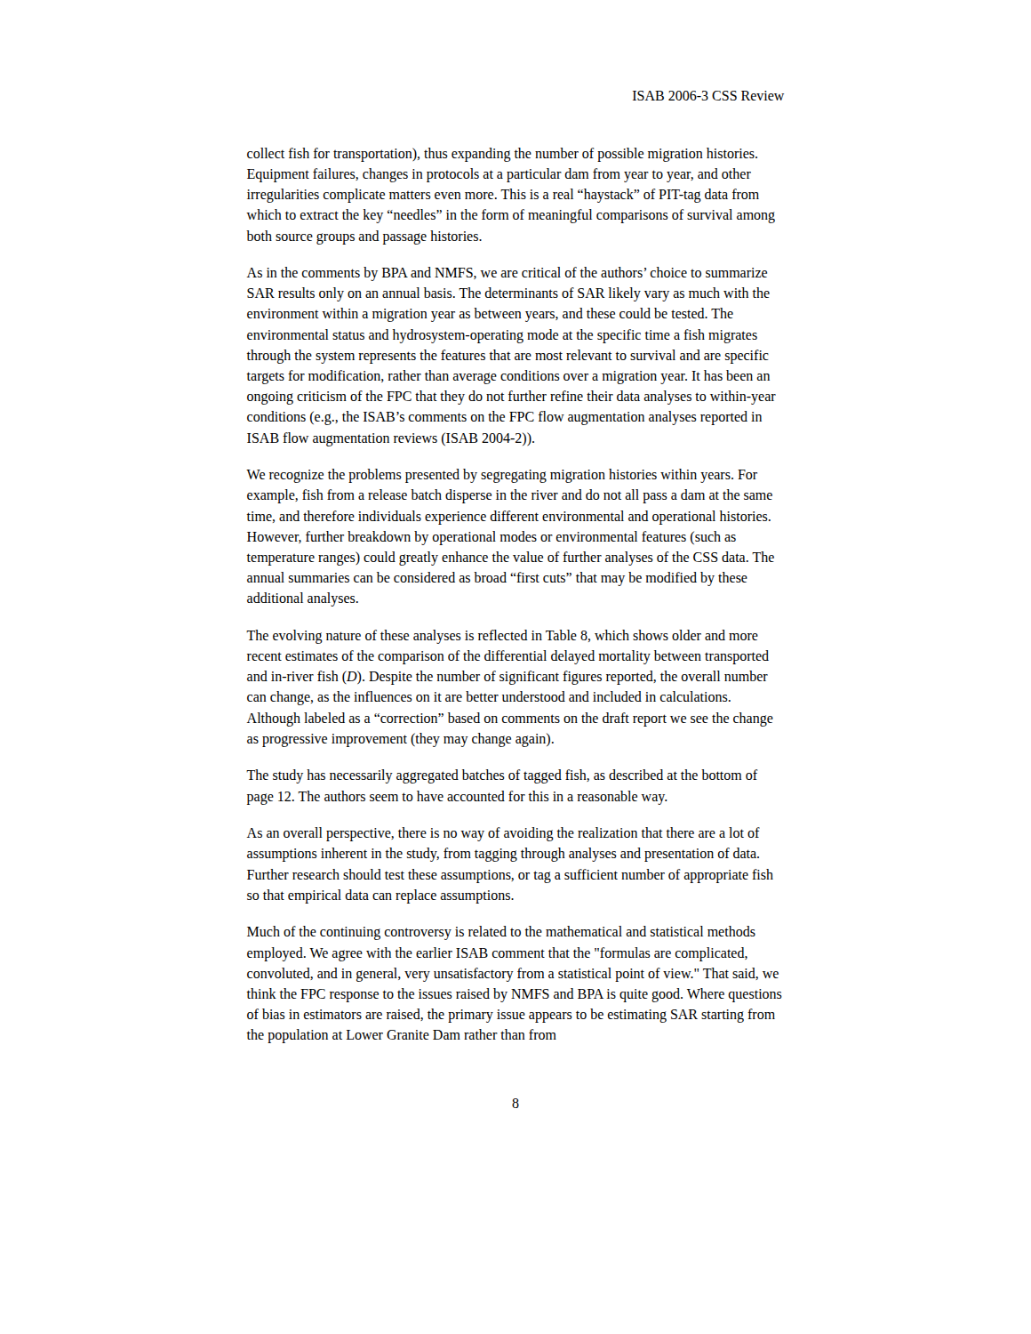ISAB 2006-3 CSS Review
collect fish for transportation), thus expanding the number of possible migration histories. Equipment failures, changes in protocols at a particular dam from year to year, and other irregularities complicate matters even more. This is a real “haystack” of PIT-tag data from which to extract the key “needles” in the form of meaningful comparisons of survival among both source groups and passage histories.
As in the comments by BPA and NMFS, we are critical of the authors’ choice to summarize SAR results only on an annual basis. The determinants of SAR likely vary as much with the environment within a migration year as between years, and these could be tested. The environmental status and hydrosystem-operating mode at the specific time a fish migrates through the system represents the features that are most relevant to survival and are specific targets for modification, rather than average conditions over a migration year. It has been an ongoing criticism of the FPC that they do not further refine their data analyses to within-year conditions (e.g., the ISAB’s comments on the FPC flow augmentation analyses reported in ISAB flow augmentation reviews (ISAB 2004-2)).
We recognize the problems presented by segregating migration histories within years. For example, fish from a release batch disperse in the river and do not all pass a dam at the same time, and therefore individuals experience different environmental and operational histories. However, further breakdown by operational modes or environmental features (such as temperature ranges) could greatly enhance the value of further analyses of the CSS data. The annual summaries can be considered as broad “first cuts” that may be modified by these additional analyses.
The evolving nature of these analyses is reflected in Table 8, which shows older and more recent estimates of the comparison of the differential delayed mortality between transported and in-river fish (D). Despite the number of significant figures reported, the overall number can change, as the influences on it are better understood and included in calculations. Although labeled as a “correction” based on comments on the draft report we see the change as progressive improvement (they may change again).
The study has necessarily aggregated batches of tagged fish, as described at the bottom of page 12. The authors seem to have accounted for this in a reasonable way.
As an overall perspective, there is no way of avoiding the realization that there are a lot of assumptions inherent in the study, from tagging through analyses and presentation of data. Further research should test these assumptions, or tag a sufficient number of appropriate fish so that empirical data can replace assumptions.
Much of the continuing controversy is related to the mathematical and statistical methods employed. We agree with the earlier ISAB comment that the "formulas are complicated, convoluted, and in general, very unsatisfactory from a statistical point of view." That said, we think the FPC response to the issues raised by NMFS and BPA is quite good. Where questions of bias in estimators are raised, the primary issue appears to be estimating SAR starting from the population at Lower Granite Dam rather than from
8